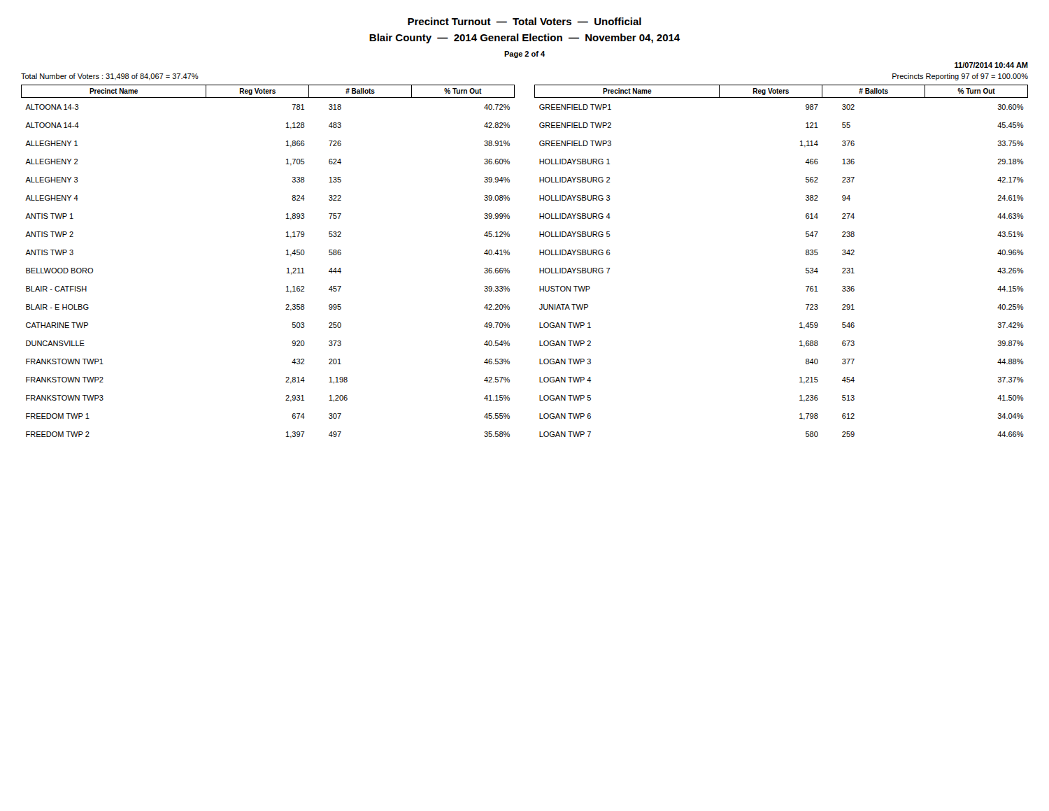Precinct Turnout — Total Voters — Unofficial
Blair County — 2014 General Election — November 04, 2014
Page 2 of 4
11/07/2014 10:44 AM
Total Number of Voters : 31,498 of 84,067 = 37.47%
Precincts Reporting 97 of 97 = 100.00%
| Precinct Name | Reg Voters | # Ballots | % Turn Out | | Precinct Name | Reg Voters | # Ballots | % Turn Out |
| --- | --- | --- | --- | --- | --- | --- | --- | --- |
| ALTOONA 14-3 | 781 | 318 | 40.72% | | GREENFIELD TWP1 | 987 | 302 | 30.60% |
| ALTOONA 14-4 | 1,128 | 483 | 42.82% | | GREENFIELD TWP2 | 121 | 55 | 45.45% |
| ALLEGHENY 1 | 1,866 | 726 | 38.91% | | GREENFIELD TWP3 | 1,114 | 376 | 33.75% |
| ALLEGHENY 2 | 1,705 | 624 | 36.60% | | HOLLIDAYSBURG 1 | 466 | 136 | 29.18% |
| ALLEGHENY 3 | 338 | 135 | 39.94% | | HOLLIDAYSBURG 2 | 562 | 237 | 42.17% |
| ALLEGHENY 4 | 824 | 322 | 39.08% | | HOLLIDAYSBURG 3 | 382 | 94 | 24.61% |
| ANTIS TWP 1 | 1,893 | 757 | 39.99% | | HOLLIDAYSBURG 4 | 614 | 274 | 44.63% |
| ANTIS TWP 2 | 1,179 | 532 | 45.12% | | HOLLIDAYSBURG 5 | 547 | 238 | 43.51% |
| ANTIS TWP 3 | 1,450 | 586 | 40.41% | | HOLLIDAYSBURG 6 | 835 | 342 | 40.96% |
| BELLWOOD BORO | 1,211 | 444 | 36.66% | | HOLLIDAYSBURG 7 | 534 | 231 | 43.26% |
| BLAIR - CATFISH | 1,162 | 457 | 39.33% | | HUSTON TWP | 761 | 336 | 44.15% |
| BLAIR - E HOLBG | 2,358 | 995 | 42.20% | | JUNIATA TWP | 723 | 291 | 40.25% |
| CATHARINE TWP | 503 | 250 | 49.70% | | LOGAN TWP 1 | 1,459 | 546 | 37.42% |
| DUNCANSVILLE | 920 | 373 | 40.54% | | LOGAN TWP 2 | 1,688 | 673 | 39.87% |
| FRANKSTOWN TWP1 | 432 | 201 | 46.53% | | LOGAN TWP 3 | 840 | 377 | 44.88% |
| FRANKSTOWN TWP2 | 2,814 | 1,198 | 42.57% | | LOGAN TWP 4 | 1,215 | 454 | 37.37% |
| FRANKSTOWN TWP3 | 2,931 | 1,206 | 41.15% | | LOGAN TWP 5 | 1,236 | 513 | 41.50% |
| FREEDOM TWP 1 | 674 | 307 | 45.55% | | LOGAN TWP 6 | 1,798 | 612 | 34.04% |
| FREEDOM TWP 2 | 1,397 | 497 | 35.58% | | LOGAN TWP 7 | 580 | 259 | 44.66% |